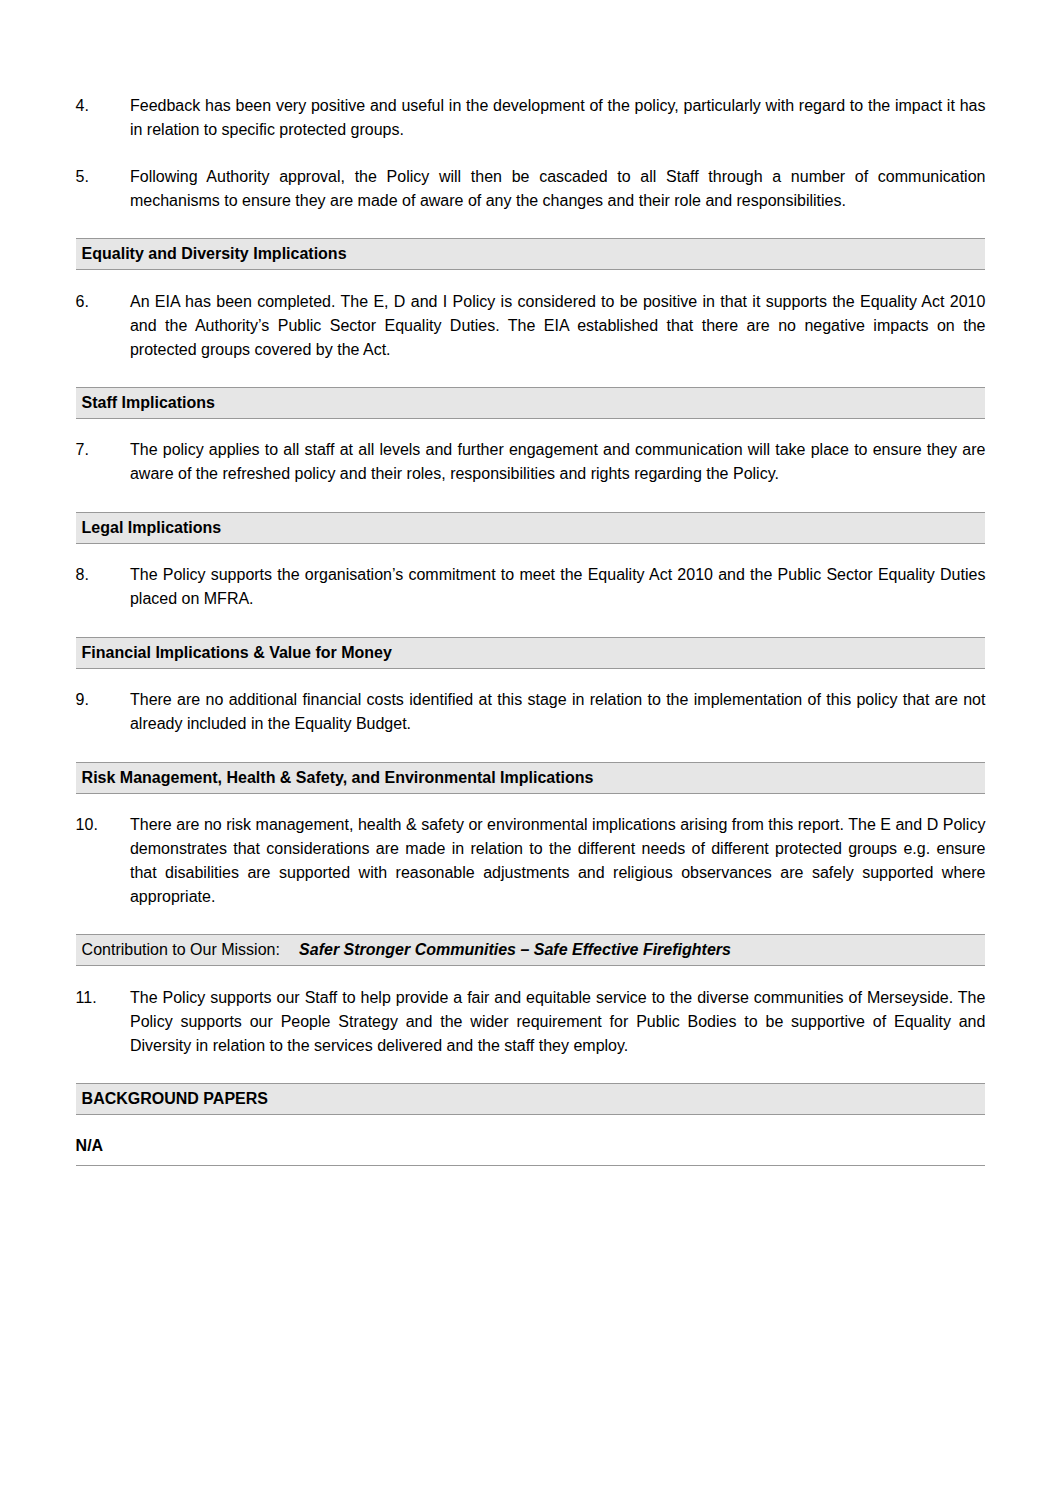4.
Feedback has been very positive and useful in the development of the policy, particularly with regard to the impact it has in relation to specific protected groups.
5.
Following Authority approval, the Policy will then be cascaded to all Staff through a number of communication mechanisms to ensure they are made of aware of any the changes and their role and responsibilities.
Equality and Diversity Implications
6.
An EIA has been completed. The E, D and I Policy is considered to be positive in that it supports the Equality Act 2010 and the Authority’s Public Sector Equality Duties. The EIA established that there are no negative impacts on the protected groups covered by the Act.
Staff Implications
7.
The policy applies to all staff at all levels and further engagement and communication will take place to ensure they are aware of the refreshed policy and their roles, responsibilities and rights regarding the Policy.
Legal Implications
8.
The Policy supports the organisation’s commitment to meet the Equality Act 2010 and the Public Sector Equality Duties placed on MFRA.
Financial Implications & Value for Money
9.
There are no additional financial costs identified at this stage in relation to the implementation of this policy that are not already included in the Equality Budget.
Risk Management, Health & Safety, and Environmental Implications
10.
There are no risk management, health & safety or environmental implications arising from this report. The E and D Policy demonstrates that considerations are made in relation to the different needs of different protected groups e.g. ensure that disabilities are supported with reasonable adjustments and religious observances are safely supported where appropriate.
Contribution to Our Mission:Safer Stronger Communities – Safe Effective Firefighters
11.
The Policy supports our Staff to help provide a fair and equitable service to the diverse communities of Merseyside. The Policy supports our People Strategy and the wider requirement for Public Bodies to be supportive of Equality and Diversity in relation to the services delivered and the staff they employ.
BACKGROUND PAPERS
N/A